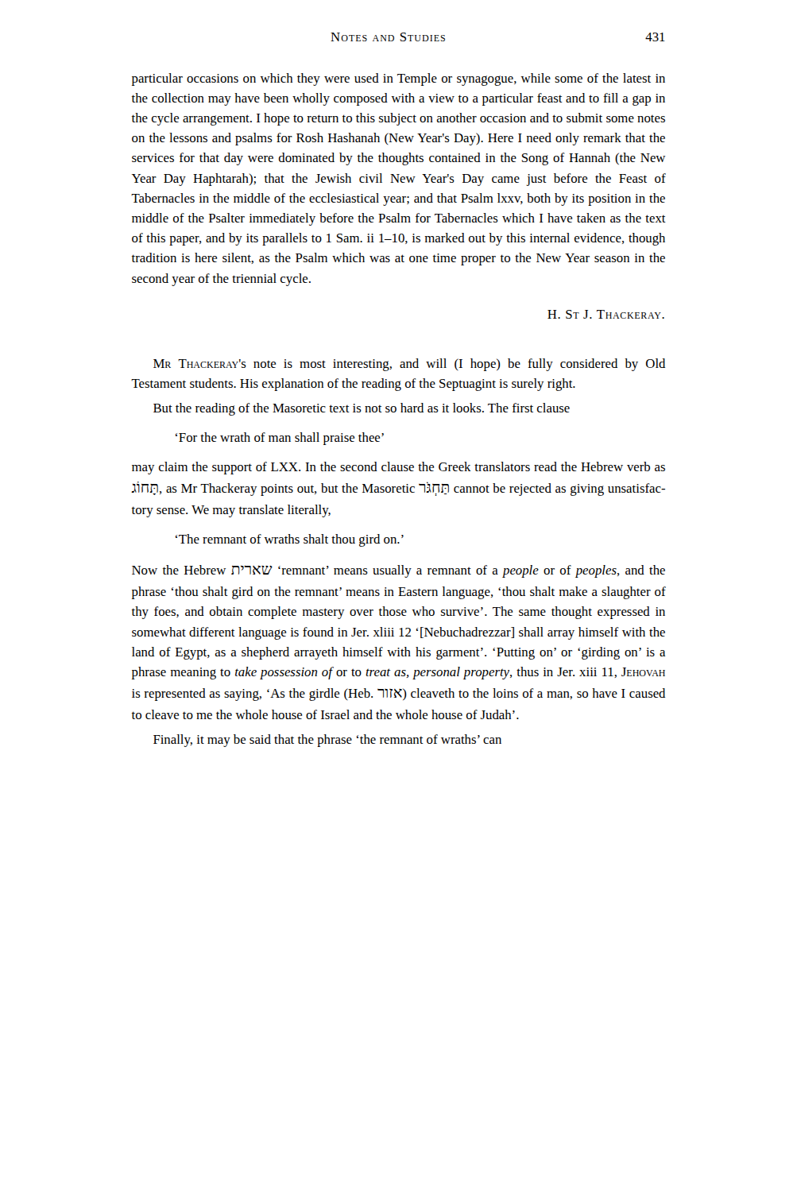Notes and Studies 431
particular occasions on which they were used in Temple or synagogue, while some of the latest in the collection may have been wholly composed with a view to a particular feast and to fill a gap in the cycle arrangement. I hope to return to this subject on another occasion and to submit some notes on the lessons and psalms for Rosh Hashanah (New Year's Day). Here I need only remark that the services for that day were dominated by the thoughts contained in the Song of Hannah (the New Year Day Haphtarah); that the Jewish civil New Year's Day came just before the Feast of Tabernacles in the middle of the ecclesiastical year; and that Psalm lxxv, both by its position in the middle of the Psalter immediately before the Psalm for Tabernacles which I have taken as the text of this paper, and by its parallels to 1 Sam. ii 1–10, is marked out by this internal evidence, though tradition is here silent, as the Psalm which was at one time proper to the New Year season in the second year of the triennial cycle.
H. St J. Thackeray.
Mr Thackeray's note is most interesting, and will (I hope) be fully considered by Old Testament students. His explanation of the reading of the Septuagint is surely right.
But the reading of the Masoretic text is not so hard as it looks. The first clause
‘For the wrath of man shall praise thee’
may claim the support of LXX. In the second clause the Greek translators read the Hebrew verb as תָּחוֹג, as Mr Thackeray points out, but the Masoretic תַּחְגֹּר cannot be rejected as giving unsatisfactory sense. We may translate literally,
‘The remnant of wraths shalt thou gird on.’
Now the Hebrew שארית ‘remnant’ means usually a remnant of a people or of peoples, and the phrase ‘thou shalt gird on the remnant’ means in Eastern language, ‘thou shalt make a slaughter of thy foes, and obtain complete mastery over those who survive’. The same thought expressed in somewhat different language is found in Jer. xliii 12 ‘[Nebuchadrezzar] shall array himself with the land of Egypt, as a shepherd arrayeth himself with his garment’. ‘Putting on’ or ‘girding on’ is a phrase meaning to take possession of or to treat as, personal property, thus in Jer. xiii 11, Jehovah is represented as saying, ‘As the girdle (Heb. אזור) cleaveth to the loins of a man, so have I caused to cleave to me the whole house of Israel and the whole house of Judah’.
Finally, it may be said that the phrase ‘the remnant of wraths’ can